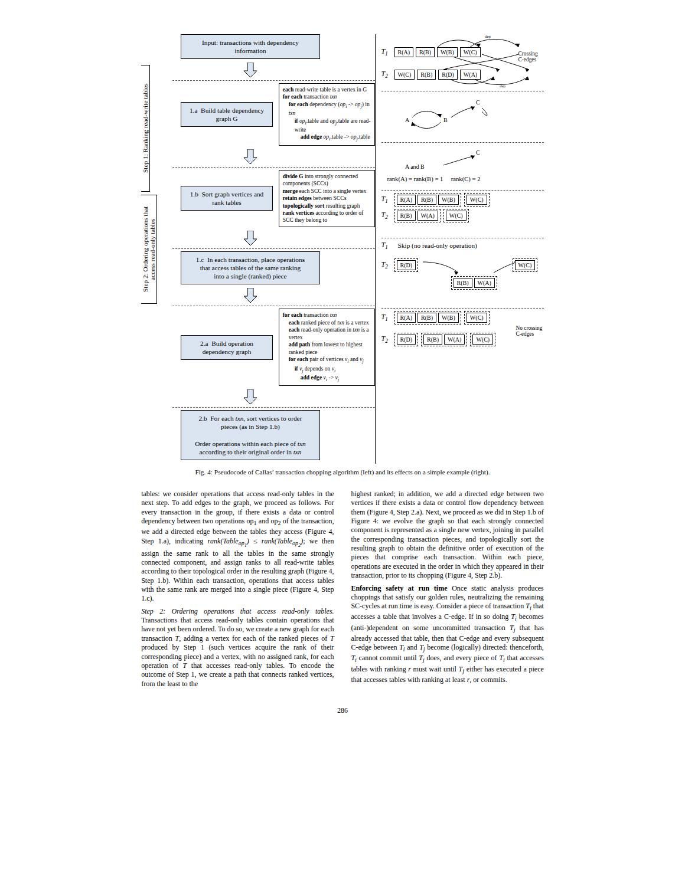Step 1: Ranking read-write tables
Step 2: Ordering operations that
access read-only tables
Input: transactions with dependency
information
1.a Build table dependency graph G
each read-write table is a vertex in G
for each transaction txn for each dependency (opi -> opj) in txn if opi.table and opj.table are read-write add edge opi.table -> opj.table
1.b Sort graph vertices and rank tables
divide G into strongly connected components (SCCs)
merge each SCC into a single vertex
retain edges between SCCs
topologically sort resulting graph
rank vertices according to order of SCC they belong to
1.c In each transaction, place operations
that access tables of the same ranking
into a single (ranked) piece
2.a Build operation dependency graph
for each transaction txn each ranked piece of txn is a vertex each read-only operation in txn is a vertex add path from lowest to highest ranked piece for each pair of vertices vi and vj if vj depends on vi add edge vi -> vj
2.b For each txn, sort vertices to order
pieces (as in Step 1.b)
Order operations within each piece of txn
according to their original order in txn
dep dep
T1 R(A) R(B) W(B) W(C)
T2 W(C) R(B) R(D) W(A)
Crossing
C-edges
A B C
C A and B
rank(A) = rank(B) = 1 rank(C) = 2
T1 R(A) R(B) W(B) W(C)
T2 R(B) W(A) W(C)
T1 Skip (no read-only operation)
T2 R(D)
W(C)
R(B) W(A)
T1 R(A) R(B) W(B) W(C)
No crossing
C-edges
T2 R(D) R(B) W(A) W(C)
Fig. 4: Pseudocode of Callas’ transaction chopping algorithm (left) and its effects on a simple example (right).
tables: we consider operations that access read-only tables in the next step. To add edges to the graph, we proceed as follows. For every transaction in the group, if there exists a data or control dependency between two operations op1 and op2 of the transaction, we add a directed edge between the tables they access (Figure 4, Step 1.a), indicating rank(Tableop1) ≤ rank(Tableop2); we then assign the same rank to all the tables in the same strongly connected component, and assign ranks to all read-write tables according to their topological order in the resulting graph (Figure 4, Step 1.b). Within each transaction, operations that access tables with the same rank are merged into a single piece (Figure 4, Step 1.c).
Step 2: Ordering operations that access read-only tables. Transactions that access read-only tables contain operations that have not yet been ordered. To do so, we create a new graph for each transaction T, adding a vertex for each of the ranked pieces of T produced by Step 1 (such vertices acquire the rank of their corresponding piece) and a vertex, with no assigned rank, for each operation of T that accesses read-only tables. To encode the outcome of Step 1, we create a path that connects ranked vertices, from the least to the
highest ranked; in addition, we add a directed edge between two vertices if there exists a data or control flow dependency between them (Figure 4, Step 2.a). Next, we proceed as we did in Step 1.b of Figure 4: we evolve the graph so that each strongly connected component is represented as a single new vertex, joining in parallel the corresponding transaction pieces, and topologically sort the resulting graph to obtain the definitive order of execution of the pieces that comprise each transaction. Within each piece, operations are executed in the order in which they appeared in their transaction, prior to its chopping (Figure 4, Step 2.b).
Enforcing safety at run time Once static analysis produces choppings that satisfy our golden rules, neutralizing the remaining SC-cycles at run time is easy. Consider a piece of transaction Ti that accesses a table that involves a C-edge. If in so doing Ti becomes (anti-)dependent on some uncommitted transaction Tj that has already accessed that table, then that C-edge and every subsequent C-edge between Ti and Tj become (logically) directed: thenceforth, Ti cannot commit until Tj does, and every piece of Ti that accesses tables with ranking r must wait until Tj either has executed a piece that accesses tables with ranking at least r, or commits.
286